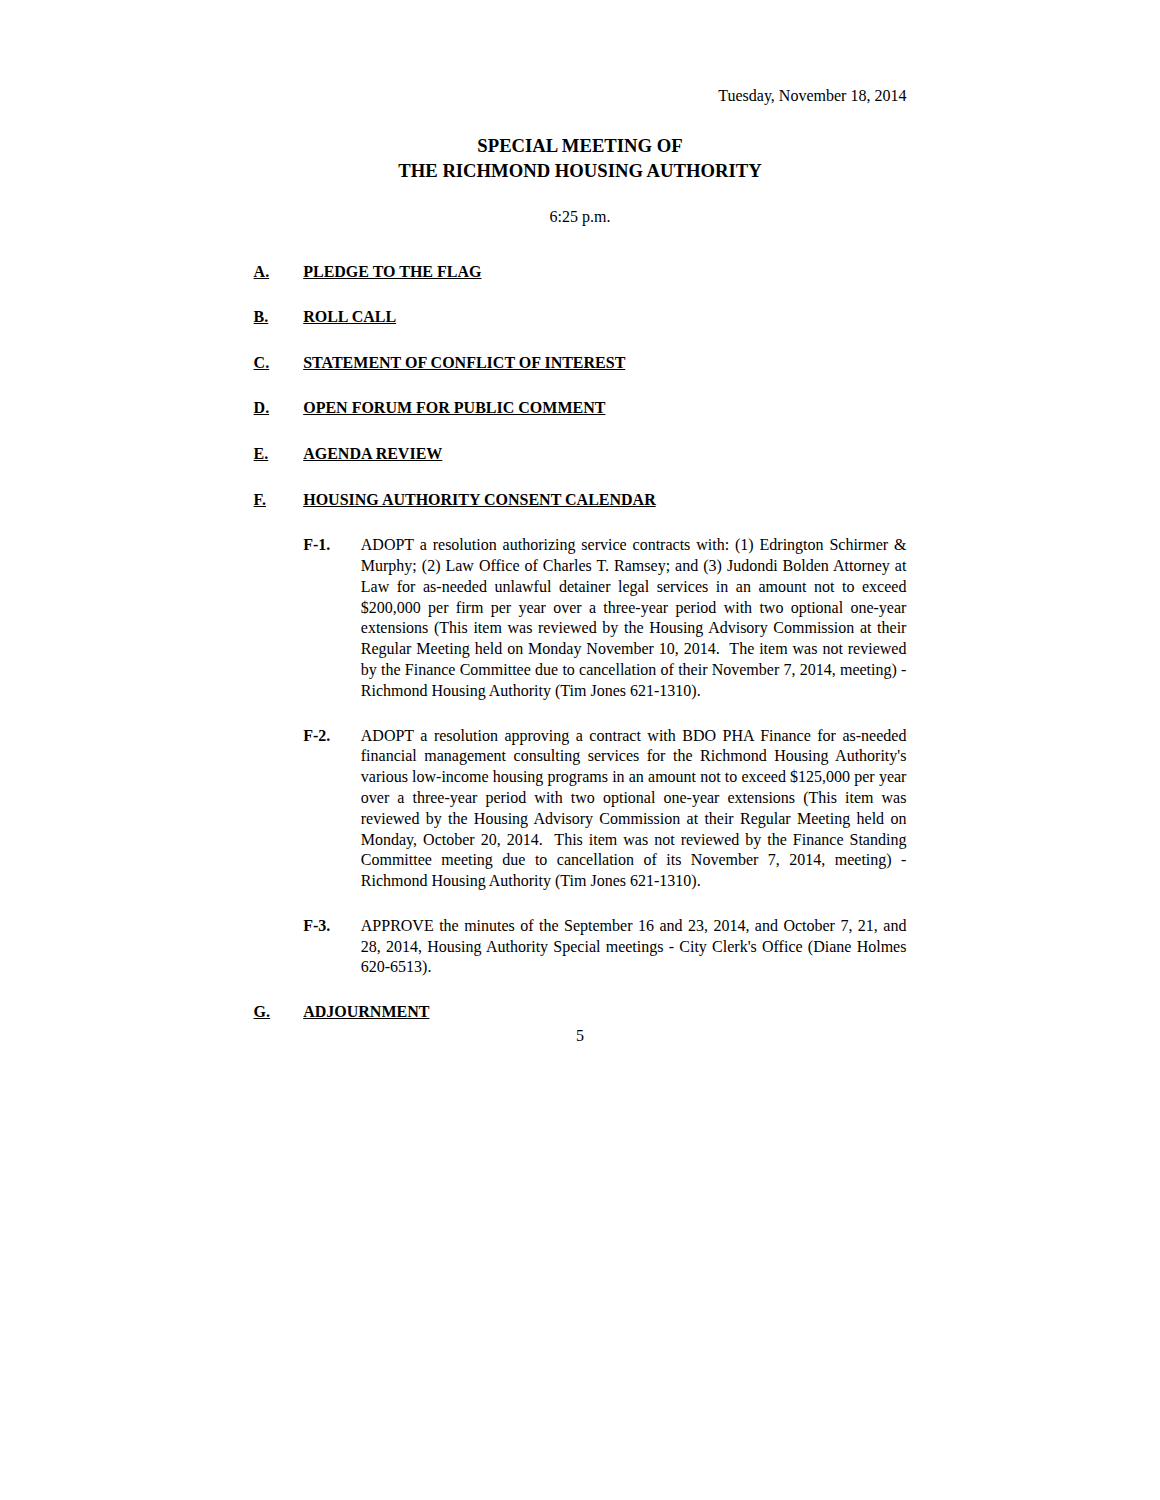Tuesday, November 18, 2014
SPECIAL MEETING OF
THE RICHMOND HOUSING AUTHORITY
6:25 p.m.
A.
PLEDGE TO THE FLAG
B.
ROLL CALL
C.
STATEMENT OF CONFLICT OF INTEREST
D.
OPEN FORUM FOR PUBLIC COMMENT
E.
AGENDA REVIEW
F.
HOUSING AUTHORITY CONSENT CALENDAR
F-1.
ADOPT a resolution authorizing service contracts with: (1) Edrington Schirmer & Murphy; (2) Law Office of Charles T. Ramsey; and (3) Judondi Bolden Attorney at Law for as-needed unlawful detainer legal services in an amount not to exceed $200,000 per firm per year over a three-year period with two optional one-year extensions (This item was reviewed by the Housing Advisory Commission at their Regular Meeting held on Monday November 10, 2014. The item was not reviewed by the Finance Committee due to cancellation of their November 7, 2014, meeting) - Richmond Housing Authority (Tim Jones 621-1310).
F-2.
ADOPT a resolution approving a contract with BDO PHA Finance for as-needed financial management consulting services for the Richmond Housing Authority's various low-income housing programs in an amount not to exceed $125,000 per year over a three-year period with two optional one-year extensions (This item was reviewed by the Housing Advisory Commission at their Regular Meeting held on Monday, October 20, 2014. This item was not reviewed by the Finance Standing Committee meeting due to cancellation of its November 7, 2014, meeting) - Richmond Housing Authority (Tim Jones 621-1310).
F-3.
APPROVE the minutes of the September 16 and 23, 2014, and October 7, 21, and 28, 2014, Housing Authority Special meetings - City Clerk's Office (Diane Holmes 620-6513).
G.
ADJOURNMENT
5